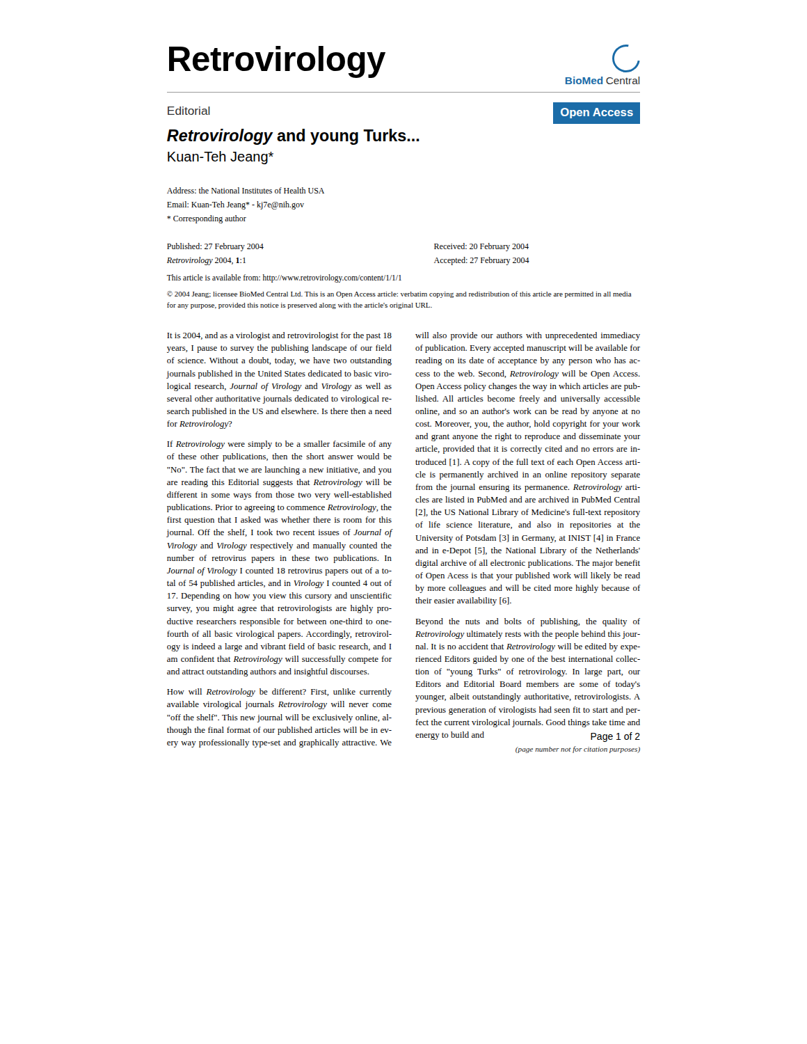Retrovirology
BioMed Central
Editorial
Open Access
Retrovirology and young Turks...
Kuan-Teh Jeang*
Address: the National Institutes of Health USA
Email: Kuan-Teh Jeang* - kj7e@nih.gov
* Corresponding author
Published: 27 February 2004
Retrovirology 2004, 1:1
Received: 20 February 2004
Accepted: 27 February 2004
This article is available from: http://www.retrovirology.com/content/1/1/1
© 2004 Jeang; licensee BioMed Central Ltd. This is an Open Access article: verbatim copying and redistribution of this article are permitted in all media for any purpose, provided this notice is preserved along with the article's original URL.
It is 2004, and as a virologist and retrovirologist for the past 18 years, I pause to survey the publishing landscape of our field of science. Without a doubt, today, we have two outstanding journals published in the United States dedicated to basic virological research, Journal of Virology and Virology as well as several other authoritative journals dedicated to virological research published in the US and elsewhere. Is there then a need for Retrovirology?
If Retrovirology were simply to be a smaller facsimile of any of these other publications, then the short answer would be "No". The fact that we are launching a new initiative, and you are reading this Editorial suggests that Retrovirology will be different in some ways from those two very well-established publications. Prior to agreeing to commence Retrovirology, the first question that I asked was whether there is room for this journal. Off the shelf, I took two recent issues of Journal of Virology and Virology respectively and manually counted the number of retrovirus papers in these two publications. In Journal of Virology I counted 18 retrovirus papers out of a total of 54 published articles, and in Virology I counted 4 out of 17. Depending on how you view this cursory and unscientific survey, you might agree that retrovirologists are highly productive researchers responsible for between one-third to one-fourth of all basic virological papers. Accordingly, retrovirology is indeed a large and vibrant field of basic research, and I am confident that Retrovirology will successfully compete for and attract outstanding authors and insightful discourses.
How will Retrovirology be different? First, unlike currently available virological journals Retrovirology will never come "off the shelf". This new journal will be exclusively online, although the final format of our published articles will be in every way professionally type-set and graphically attractive. We will also provide our authors with unprecedented immediacy of publication. Every accepted manuscript will be available for reading on its date of acceptance by any person who has access to the web. Second, Retrovirology will be Open Access. Open Access policy changes the way in which articles are published. All articles become freely and universally accessible online, and so an author's work can be read by anyone at no cost. Moreover, you, the author, hold copyright for your work and grant anyone the right to reproduce and disseminate your article, provided that it is correctly cited and no errors are introduced [1]. A copy of the full text of each Open Access article is permanently archived in an online repository separate from the journal ensuring its permanence. Retrovirology articles are listed in PubMed and are archived in PubMed Central [2], the US National Library of Medicine's full-text repository of life science literature, and also in repositories at the University of Potsdam [3] in Germany, at INIST [4] in France and in e-Depot [5], the National Library of the Netherlands' digital archive of all electronic publications. The major benefit of Open Acess is that your published work will likely be read by more colleagues and will be cited more highly because of their easier availability [6].
Beyond the nuts and bolts of publishing, the quality of Retrovirology ultimately rests with the people behind this journal. It is no accident that Retrovirology will be edited by experienced Editors guided by one of the best international collection of "young Turks" of retrovirology. In large part, our Editors and Editorial Board members are some of today's younger, albeit outstandingly authoritative, retrovirologists. A previous generation of virologists had seen fit to start and perfect the current virological journals. Good things take time and energy to build and
Page 1 of 2
(page number not for citation purposes)